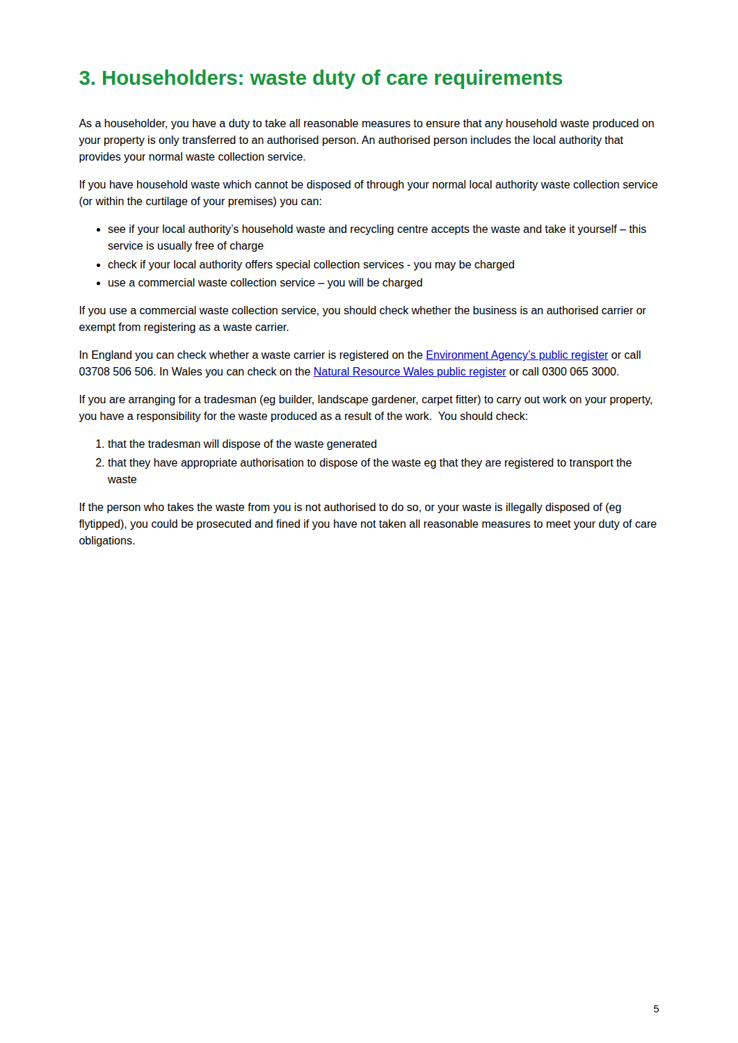3. Householders: waste duty of care requirements
As a householder, you have a duty to take all reasonable measures to ensure that any household waste produced on your property is only transferred to an authorised person. An authorised person includes the local authority that provides your normal waste collection service.
If you have household waste which cannot be disposed of through your normal local authority waste collection service (or within the curtilage of your premises) you can:
see if your local authority’s household waste and recycling centre accepts the waste and take it yourself – this service is usually free of charge
check if your local authority offers special collection services - you may be charged
use a commercial waste collection service – you will be charged
If you use a commercial waste collection service, you should check whether the business is an authorised carrier or exempt from registering as a waste carrier.
In England you can check whether a waste carrier is registered on the Environment Agency’s public register or call 03708 506 506. In Wales you can check on the Natural Resource Wales public register or call 0300 065 3000.
If you are arranging for a tradesman (eg builder, landscape gardener, carpet fitter) to carry out work on your property, you have a responsibility for the waste produced as a result of the work. You should check:
that the tradesman will dispose of the waste generated
that they have appropriate authorisation to dispose of the waste eg that they are registered to transport the waste
If the person who takes the waste from you is not authorised to do so, or your waste is illegally disposed of (eg flytipped), you could be prosecuted and fined if you have not taken all reasonable measures to meet your duty of care obligations.
5